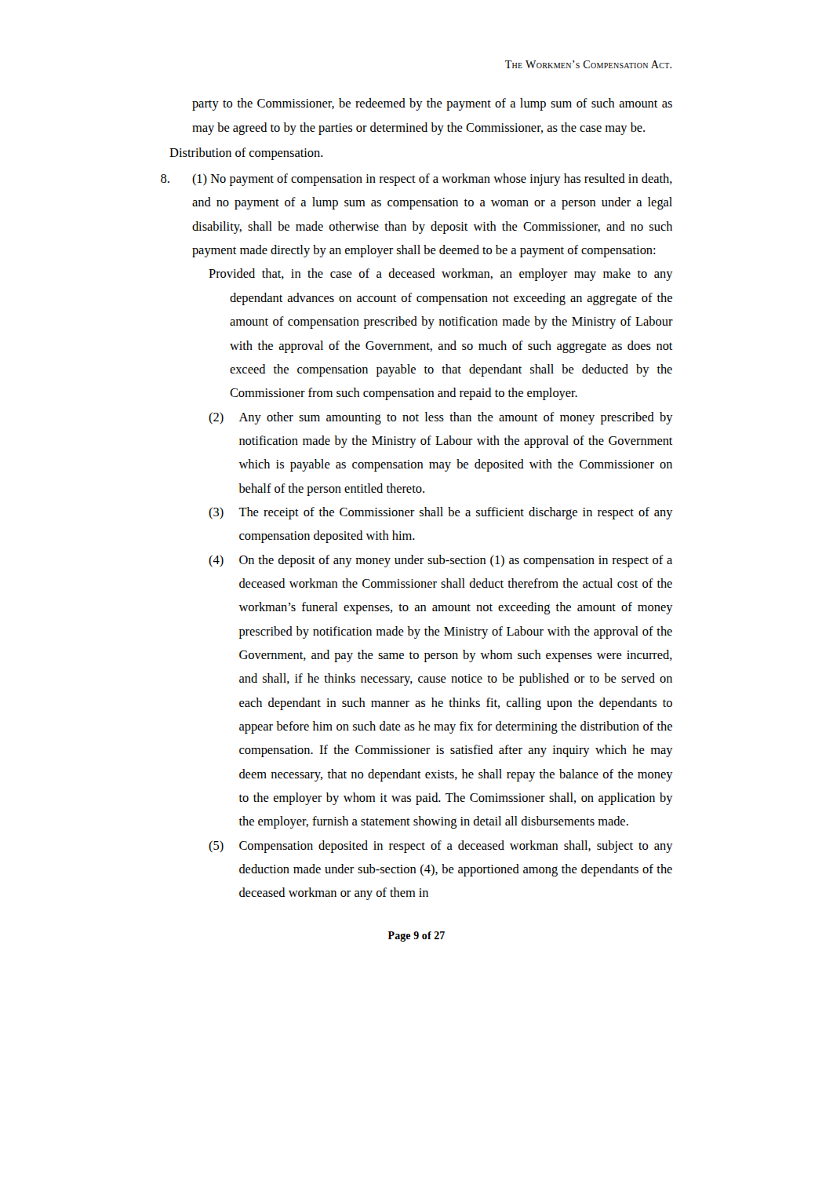The Workmen’s Compensation Act.
party to the Commissioner, be redeemed by the payment of a lump sum of such amount as may be agreed to by the parties or determined by the Commissioner, as the case may be.
Distribution of compensation.
8.
(1) No payment of compensation in respect of a workman whose injury has resulted in death, and no payment of a lump sum as compensation to a woman or a person under a legal disability, shall be made otherwise than by deposit with the Commissioner, and no such payment made directly by an employer shall be deemed to be a payment of compensation:
Provided that, in the case of a deceased workman, an employer may make to any dependant advances on account of compensation not exceeding an aggregate of the amount of compensation prescribed by notification made by the Ministry of Labour with the approval of the Government, and so much of such aggregate as does not exceed the compensation payable to that dependant shall be deducted by the Commissioner from such compensation and repaid to the employer.
(2)
Any other sum amounting to not less than the amount of money prescribed by notification made by the Ministry of Labour with the approval of the Government which is payable as compensation may be deposited with the Commissioner on behalf of the person entitled thereto.
(3)
The receipt of the Commissioner shall be a sufficient discharge in respect of any compensation deposited with him.
(4)
On the deposit of any money under sub-section (1) as compensation in respect of a deceased workman the Commissioner shall deduct therefrom the actual cost of the workman’s funeral expenses, to an amount not exceeding the amount of money prescribed by notification made by the Ministry of Labour with the approval of the Government, and pay the same to person by whom such expenses were incurred, and shall, if he thinks necessary, cause notice to be published or to be served on each dependant in such manner as he thinks fit, calling upon the dependants to appear before him on such date as he may fix for determining the distribution of the compensation. If the Commissioner is satisfied after any inquiry which he may deem necessary, that no dependant exists, he shall repay the balance of the money to the employer by whom it was paid. The Comimssioner shall, on application by the employer, furnish a statement showing in detail all disbursements made.
(5)
Compensation deposited in respect of a deceased workman shall, subject to any deduction made under sub-section (4), be apportioned among the dependants of the deceased workman or any of them in
Page 9 of 27